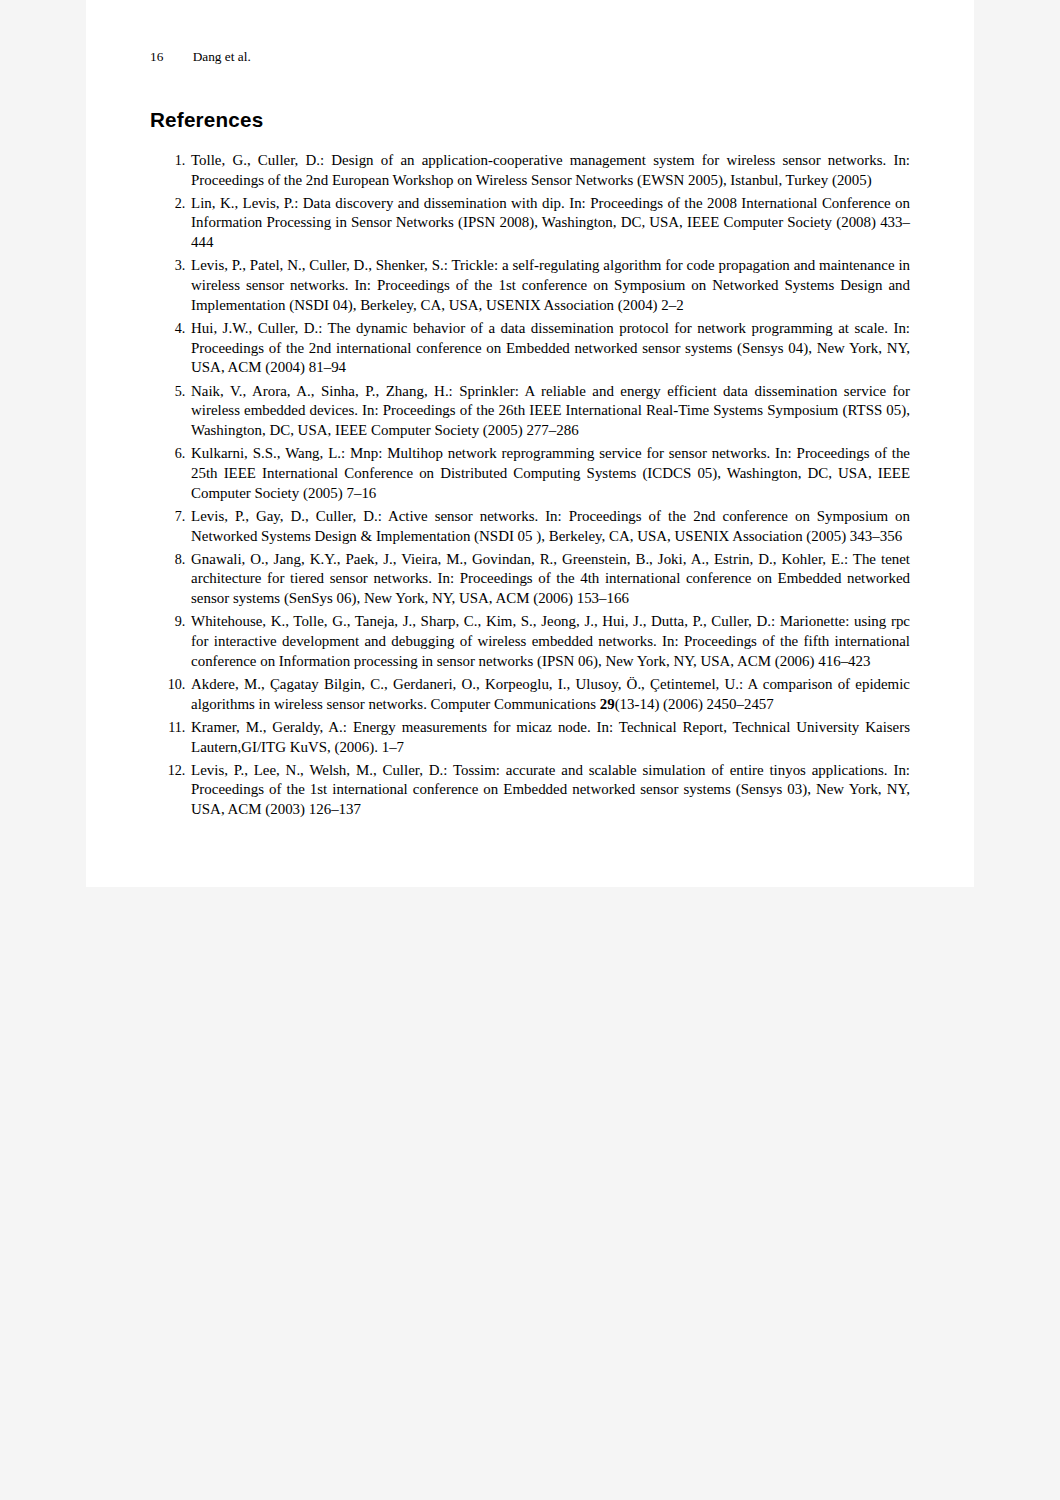16 Dang et al.
References
Tolle, G., Culler, D.: Design of an application-cooperative management system for wireless sensor networks. In: Proceedings of the 2nd European Workshop on Wireless Sensor Networks (EWSN 2005), Istanbul, Turkey (2005)
Lin, K., Levis, P.: Data discovery and dissemination with dip. In: Proceedings of the 2008 International Conference on Information Processing in Sensor Networks (IPSN 2008), Washington, DC, USA, IEEE Computer Society (2008) 433–444
Levis, P., Patel, N., Culler, D., Shenker, S.: Trickle: a self-regulating algorithm for code propagation and maintenance in wireless sensor networks. In: Proceedings of the 1st conference on Symposium on Networked Systems Design and Implementation (NSDI 04), Berkeley, CA, USA, USENIX Association (2004) 2–2
Hui, J.W., Culler, D.: The dynamic behavior of a data dissemination protocol for network programming at scale. In: Proceedings of the 2nd international conference on Embedded networked sensor systems (Sensys 04), New York, NY, USA, ACM (2004) 81–94
Naik, V., Arora, A., Sinha, P., Zhang, H.: Sprinkler: A reliable and energy efficient data dissemination service for wireless embedded devices. In: Proceedings of the 26th IEEE International Real-Time Systems Symposium (RTSS 05), Washington, DC, USA, IEEE Computer Society (2005) 277–286
Kulkarni, S.S., Wang, L.: Mnp: Multihop network reprogramming service for sensor networks. In: Proceedings of the 25th IEEE International Conference on Distributed Computing Systems (ICDCS 05), Washington, DC, USA, IEEE Computer Society (2005) 7–16
Levis, P., Gay, D., Culler, D.: Active sensor networks. In: Proceedings of the 2nd conference on Symposium on Networked Systems Design & Implementation (NSDI 05 ), Berkeley, CA, USA, USENIX Association (2005) 343–356
Gnawali, O., Jang, K.Y., Paek, J., Vieira, M., Govindan, R., Greenstein, B., Joki, A., Estrin, D., Kohler, E.: The tenet architecture for tiered sensor networks. In: Proceedings of the 4th international conference on Embedded networked sensor systems (SenSys 06), New York, NY, USA, ACM (2006) 153–166
Whitehouse, K., Tolle, G., Taneja, J., Sharp, C., Kim, S., Jeong, J., Hui, J., Dutta, P., Culler, D.: Marionette: using rpc for interactive development and debugging of wireless embedded networks. In: Proceedings of the fifth international conference on Information processing in sensor networks (IPSN 06), New York, NY, USA, ACM (2006) 416–423
Akdere, M., Çagatay Bilgin, C., Gerdaneri, O., Korpeoglu, I., Ulusoy, Ö., Çetintemel, U.: A comparison of epidemic algorithms in wireless sensor networks. Computer Communications 29(13-14) (2006) 2450–2457
Kramer, M., Geraldy, A.: Energy measurements for micaz node. In: Technical Report, Technical University Kaisers Lautern,GI/ITG KuVS, (2006). 1–7
Levis, P., Lee, N., Welsh, M., Culler, D.: Tossim: accurate and scalable simulation of entire tinyos applications. In: Proceedings of the 1st international conference on Embedded networked sensor systems (Sensys 03), New York, NY, USA, ACM (2003) 126–137